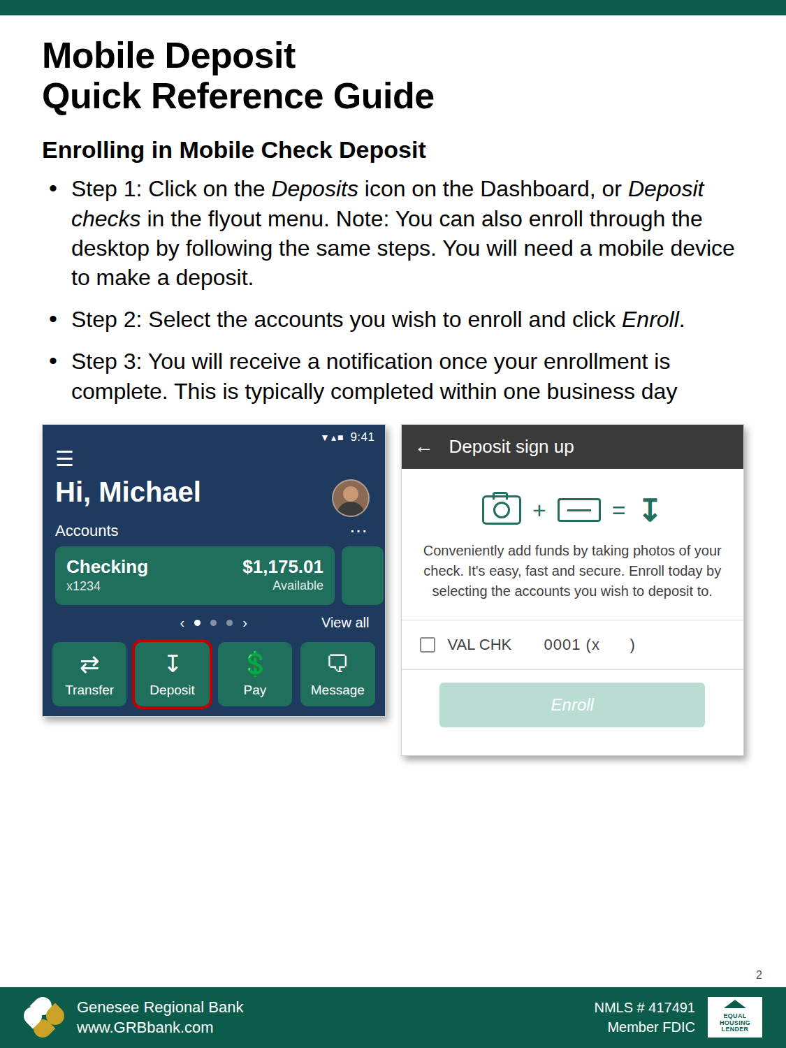Mobile DepositQuick Reference Guide
Enrolling in Mobile Check Deposit
Step 1: Click on the Deposits icon on the Dashboard, or Deposit checks in the flyout menu. Note: You can also enroll through the desktop by following the same steps. You will need a mobile device to make a deposit.
Step 2: Select the accounts you wish to enroll and click Enroll.
Step 3: You will receive a notification once your enrollment is complete. This is typically completed within one business day
▼▴■ 9:41
☰
Hi, Michael
Accounts ⋯
Checking
x1234
$1,175.01
Available
‹ › View all
⇄ Transfer
↧ Deposit
💲 Pay
🗨 Message
← Deposit sign up
+ = ↧
Conveniently add funds by taking photos of your check. It's easy, fast and secure. Enroll today by selecting the accounts you wish to deposit to.
VAL CHK 0001 (x )
Enroll
2
Genesee Regional Bank
www.GRBbank.com
NMLS # 417491
Member FDIC
EQUAL HOUSING LENDER